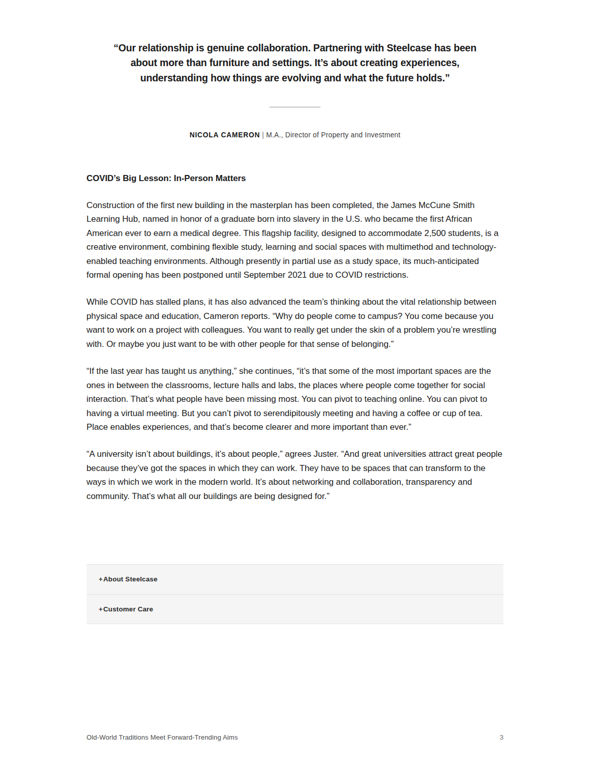“Our relationship is genuine collaboration. Partnering with Steelcase has been about more than furniture and settings. It’s about creating experiences, understanding how things are evolving and what the future holds.”
NICOLA CAMERON|M.A., Director of Property and Investment
COVID’s Big Lesson: In-Person Matters
Construction of the first new building in the masterplan has been completed, the James McCune Smith Learning Hub, named in honor of a graduate born into slavery in the U.S. who became the first African American ever to earn a medical degree. This flagship facility, designed to accommodate 2,500 students, is a creative environment, combining flexible study, learning and social spaces with multimethod and technology-enabled teaching environments. Although presently in partial use as a study space, its much-anticipated formal opening has been postponed until September 2021 due to COVID restrictions.
While COVID has stalled plans, it has also advanced the team’s thinking about the vital relationship between physical space and education, Cameron reports. “Why do people come to campus? You come because you want to work on a project with colleagues. You want to really get under the skin of a problem you’re wrestling with. Or maybe you just want to be with other people for that sense of belonging.”
“If the last year has taught us anything,” she continues, “it’s that some of the most important spaces are the ones in between the classrooms, lecture halls and labs, the places where people come together for social interaction. That’s what people have been missing most. You can pivot to teaching online. You can pivot to having a virtual meeting. But you can’t pivot to serendipitously meeting and having a coffee or cup of tea. Place enables experiences, and that’s become clearer and more important than ever.”
“A university isn’t about buildings, it’s about people,” agrees Juster. “And great universities attract great people because they’ve got the spaces in which they can work. They have to be spaces that can transform to the ways in which we work in the modern world. It’s about networking and collaboration, transparency and community. That’s what all our buildings are being designed for.”
+About Steelcase
+Customer Care
Old-World Traditions Meet Forward-Trending Aims 3